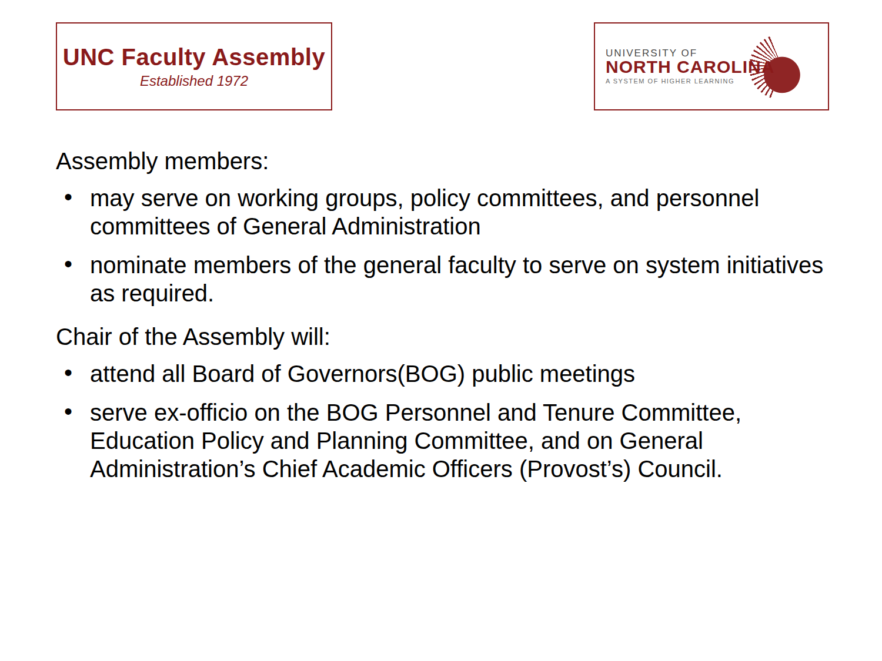UNC Faculty Assembly
Established 1972
University of
North Carolina
A System of Higher Learning
Assembly members:
may serve on working groups, policy committees, and personnel committees of General Administration
nominate members of the general faculty to serve on system initiatives as required.
Chair of the Assembly will:
attend all Board of Governors(BOG) public meetings
serve ex-officio on the BOG Personnel and Tenure Committee, Education Policy and Planning Committee, and on General Administration’s Chief Academic Officers (Provost’s) Council.